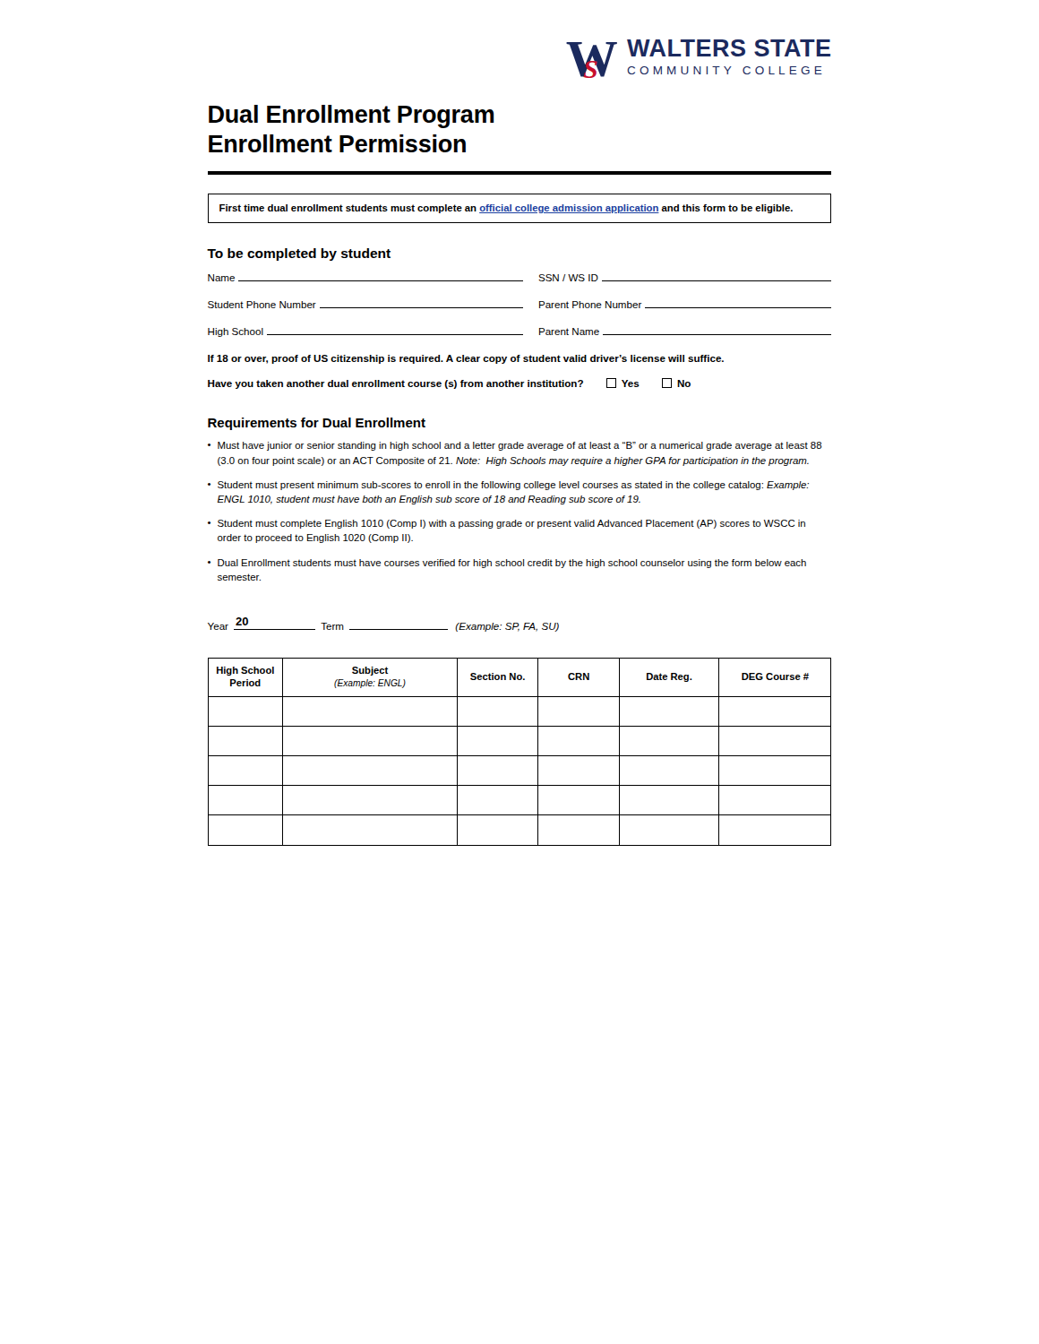W S
WALTERS STATE
COMMUNITY COLLEGE
Dual Enrollment Program
Enrollment Permission
First time dual enrollment students must complete an official college admission application and this form to be eligible.
To be completed by student
Name
SSN / WS ID
Student Phone Number
Parent Phone Number
High School
Parent Name
If 18 or over, proof of US citizenship is required. A clear copy of student valid driver’s license will suffice.
Have you taken another dual enrollment course (s) from another institution? Yes No
Requirements for Dual Enrollment
Must have junior or senior standing in high school and a letter grade average of at least a “B” or a numerical grade average at least 88 (3.0 on four point scale) or an ACT Composite of 21. Note: High Schools may require a higher GPA for participation in the program.
Student must present minimum sub-scores to enroll in the following college level courses as stated in the college catalog: Example: ENGL 1010, student must have both an English sub score of 18 and Reading sub score of 19.
Student must complete English 1010 (Comp I) with a passing grade or present valid Advanced Placement (AP) scores to WSCC in order to proceed to English 1020 (Comp II).
Dual Enrollment students must have courses verified for high school credit by the high school counselor using the form below each semester.
Year 20 Term (Example: SP, FA, SU)
| High School Period | Subject (Example: ENGL) | Section No. | CRN | Date Reg. | DEG Course # |
| --- | --- | --- | --- | --- | --- |